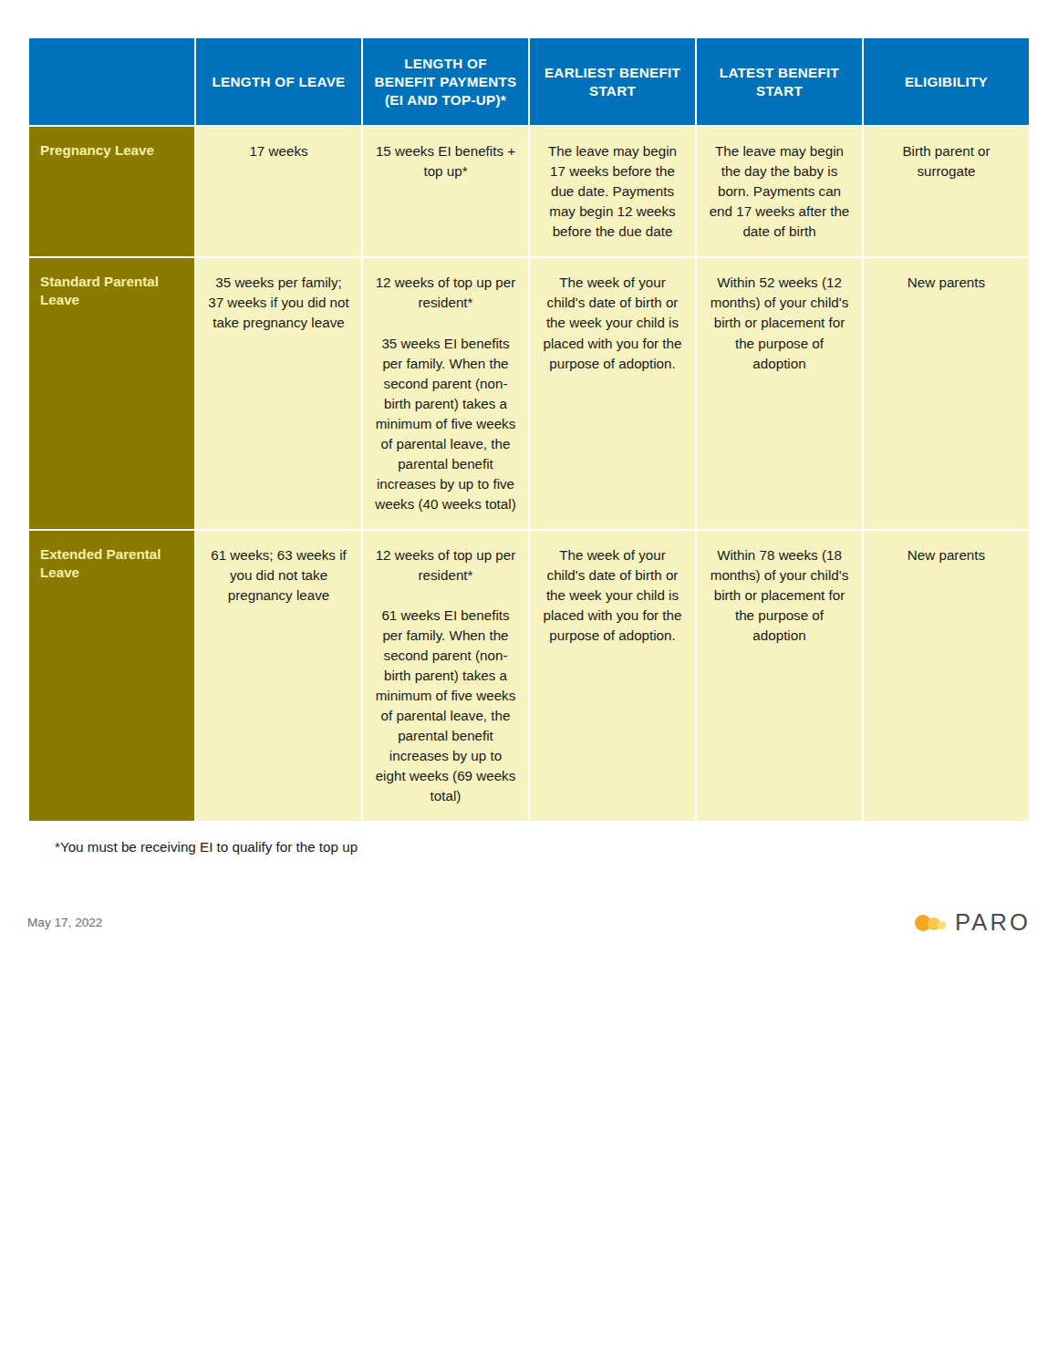| | Length of Leave | Length of Benefit Payments (EI and Top-Up)* | Earliest Benefit Start | Latest Benefit Start | Eligibility |
| --- | --- | --- | --- | --- | --- |
| Pregnancy Leave | 17 weeks | 15 weeks EI benefits + top up* | The leave may begin 17 weeks before the due date. Payments may begin 12 weeks before the due date | The leave may begin the day the baby is born. Payments can end 17 weeks after the date of birth | Birth parent or surrogate |
| Standard Parental Leave | 35 weeks per family; 37 weeks if you did not take pregnancy leave | 12 weeks of top up per resident* 35 weeks EI benefits per family. When the second parent (non-birth parent) takes a minimum of five weeks of parental leave, the parental benefit increases by up to five weeks (40 weeks total) | The week of your child's date of birth or the week your child is placed with you for the purpose of adoption. | Within 52 weeks (12 months) of your child's birth or placement for the purpose of adoption | New parents |
| Extended Parental Leave | 61 weeks; 63 weeks if you did not take pregnancy leave | 12 weeks of top up per resident* 61 weeks EI benefits per family. When the second parent (non-birth parent) takes a minimum of five weeks of parental leave, the parental benefit increases by up to eight weeks (69 weeks total) | The week of your child's date of birth or the week your child is placed with you for the purpose of adoption. | Within 78 weeks (18 months) of your child's birth or placement for the purpose of adoption | New parents |
*You must be receiving EI to qualify for the top up
May 17, 2022 PARO